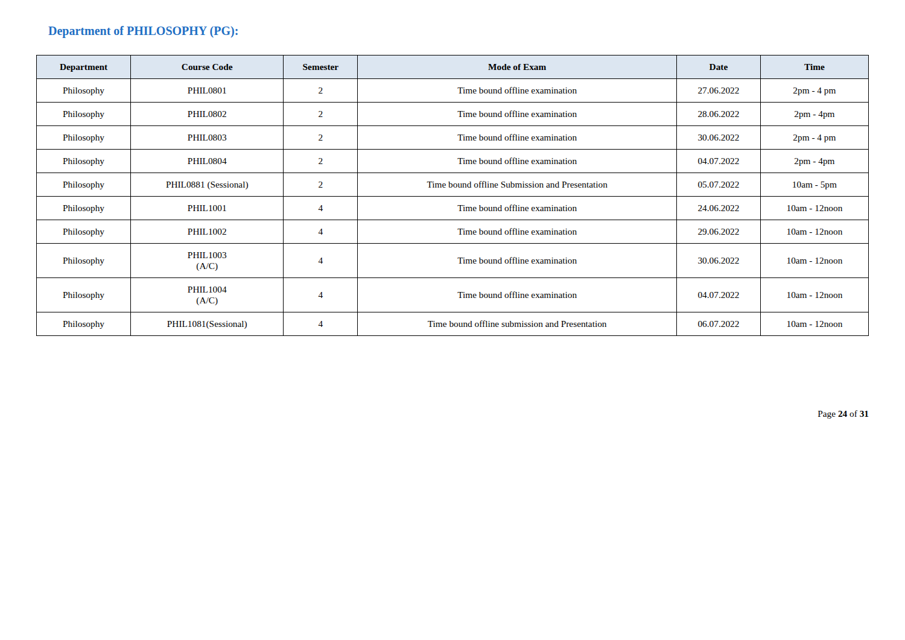Department of PHILOSOPHY (PG):
| Department | Course Code | Semester | Mode of Exam | Date | Time |
| --- | --- | --- | --- | --- | --- |
| Philosophy | PHIL0801 | 2 | Time bound offline examination | 27.06.2022 | 2pm - 4 pm |
| Philosophy | PHIL0802 | 2 | Time bound offline examination | 28.06.2022 | 2pm - 4pm |
| Philosophy | PHIL0803 | 2 | Time bound offline examination | 30.06.2022 | 2pm - 4 pm |
| Philosophy | PHIL0804 | 2 | Time bound offline examination | 04.07.2022 | 2pm - 4pm |
| Philosophy | PHIL0881 (Sessional) | 2 | Time bound offline Submission and Presentation | 05.07.2022 | 10am - 5pm |
| Philosophy | PHIL1001 | 4 | Time bound offline examination | 24.06.2022 | 10am - 12noon |
| Philosophy | PHIL1002 | 4 | Time bound offline examination | 29.06.2022 | 10am - 12noon |
| Philosophy | PHIL1003 (A/C) | 4 | Time bound offline examination | 30.06.2022 | 10am - 12noon |
| Philosophy | PHIL1004 (A/C) | 4 | Time bound offline examination | 04.07.2022 | 10am - 12noon |
| Philosophy | PHIL1081(Sessional) | 4 | Time bound offline submission and Presentation | 06.07.2022 | 10am - 12noon |
Page 24 of 31